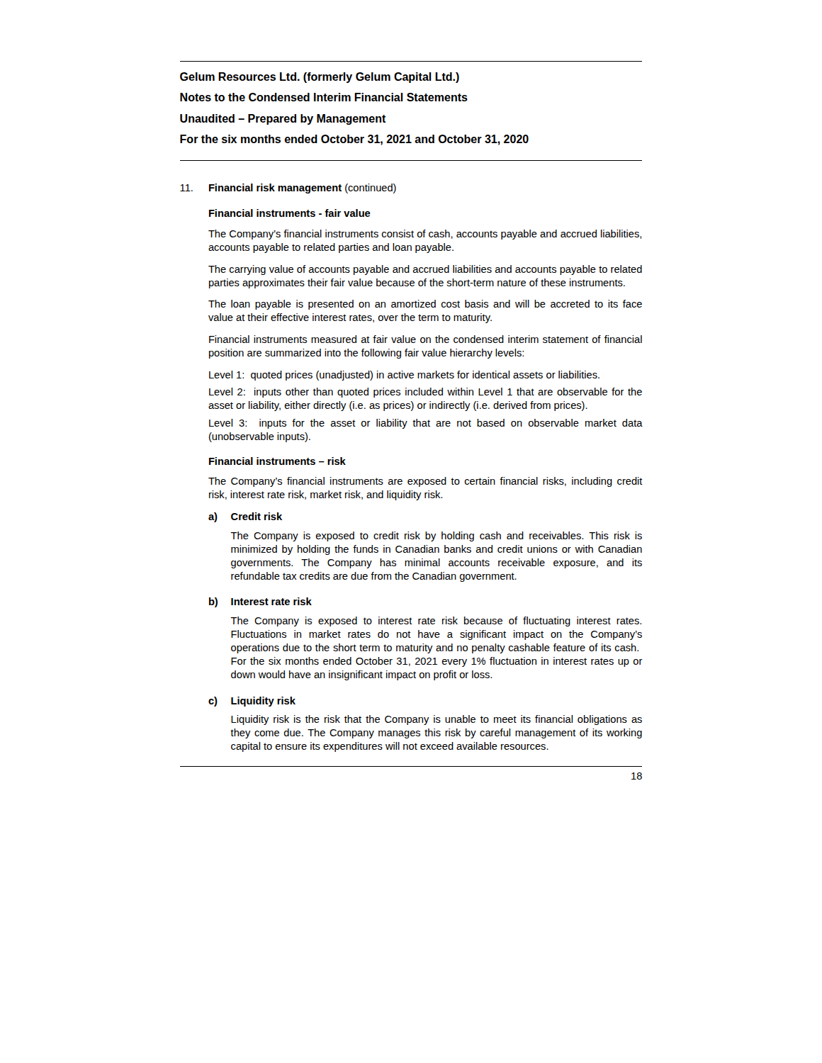Gelum Resources Ltd. (formerly Gelum Capital Ltd.)
Notes to the Condensed Interim Financial Statements
Unaudited – Prepared by Management
For the six months ended October 31, 2021 and October 31, 2020
11.
Financial risk management (continued)
Financial instruments - fair value
The Company’s financial instruments consist of cash, accounts payable and accrued liabilities, accounts payable to related parties and loan payable.
The carrying value of accounts payable and accrued liabilities and accounts payable to related parties approximates their fair value because of the short-term nature of these instruments.
The loan payable is presented on an amortized cost basis and will be accreted to its face value at their effective interest rates, over the term to maturity.
Financial instruments measured at fair value on the condensed interim statement of financial position are summarized into the following fair value hierarchy levels:
Level 1: quoted prices (unadjusted) in active markets for identical assets or liabilities.
Level 2: inputs other than quoted prices included within Level 1 that are observable for the asset or liability, either directly (i.e. as prices) or indirectly (i.e. derived from prices).
Level 3: inputs for the asset or liability that are not based on observable market data (unobservable inputs).
Financial instruments – risk
The Company’s financial instruments are exposed to certain financial risks, including credit risk, interest rate risk, market risk, and liquidity risk.
a)
Credit risk
The Company is exposed to credit risk by holding cash and receivables. This risk is minimized by holding the funds in Canadian banks and credit unions or with Canadian governments. The Company has minimal accounts receivable exposure, and its refundable tax credits are due from the Canadian government.
b)
Interest rate risk
The Company is exposed to interest rate risk because of fluctuating interest rates. Fluctuations in market rates do not have a significant impact on the Company’s operations due to the short term to maturity and no penalty cashable feature of its cash. For the six months ended October 31, 2021 every 1% fluctuation in interest rates up or down would have an insignificant impact on profit or loss.
c)
Liquidity risk
Liquidity risk is the risk that the Company is unable to meet its financial obligations as they come due. The Company manages this risk by careful management of its working capital to ensure its expenditures will not exceed available resources.
18